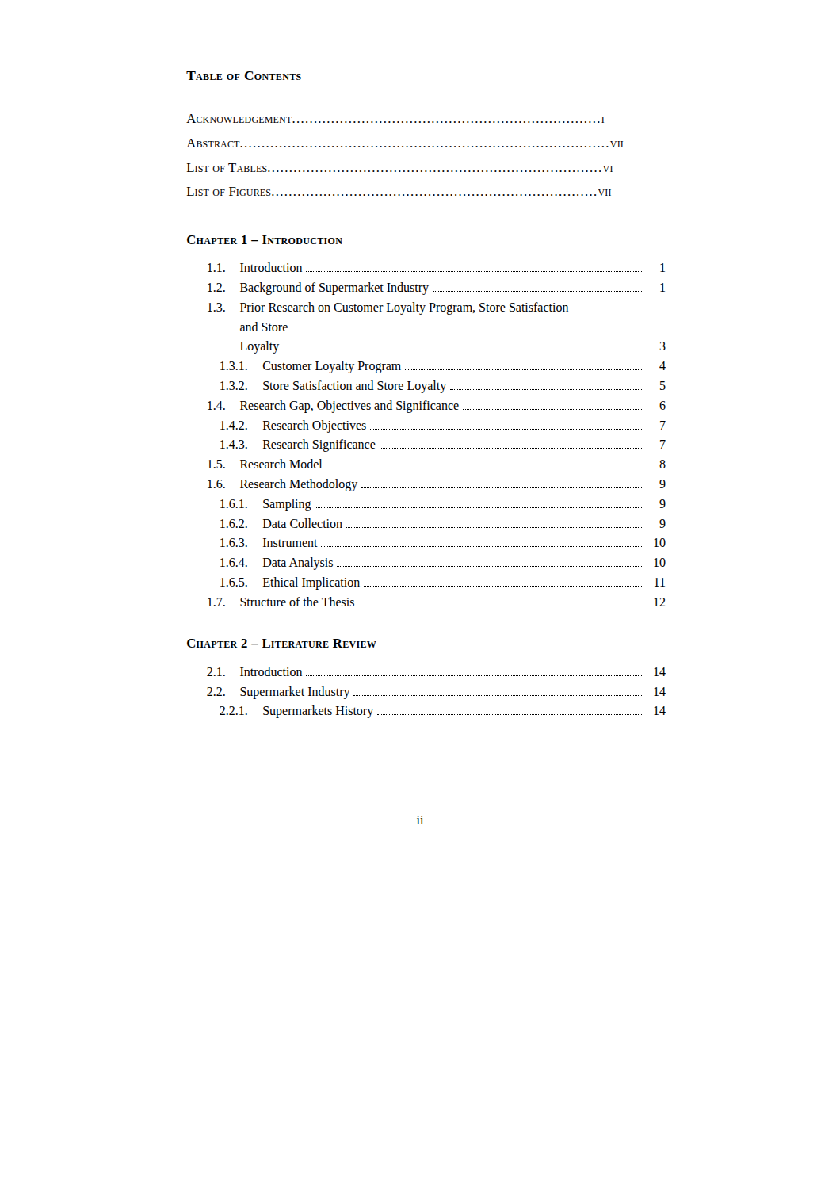Table of Contents
Acknowledgement....................................................................... i
Abstract..................................................................................... vii
List of Tables............................................................................. vi
List of Figures........................................................................... vii
Chapter 1 – Introduction
1.1. Introduction 1
1.2. Background of Supermarket Industry 1
1.3. Prior Research on Customer Loyalty Program, Store Satisfaction and Store
Loyalty 3
1.3.1. Customer Loyalty Program 4
1.3.2. Store Satisfaction and Store Loyalty 5
1.4. Research Gap, Objectives and Significance 6
1.4.2. Research Objectives 7
1.4.3. Research Significance 7
1.5. Research Model 8
1.6. Research Methodology 9
1.6.1. Sampling 9
1.6.2. Data Collection 9
1.6.3. Instrument 10
1.6.4. Data Analysis 10
1.6.5. Ethical Implication 11
1.7. Structure of the Thesis 12
Chapter 2 – Literature Review
2.1. Introduction 14
2.2. Supermarket Industry 14
2.2.1. Supermarkets History 14
ii